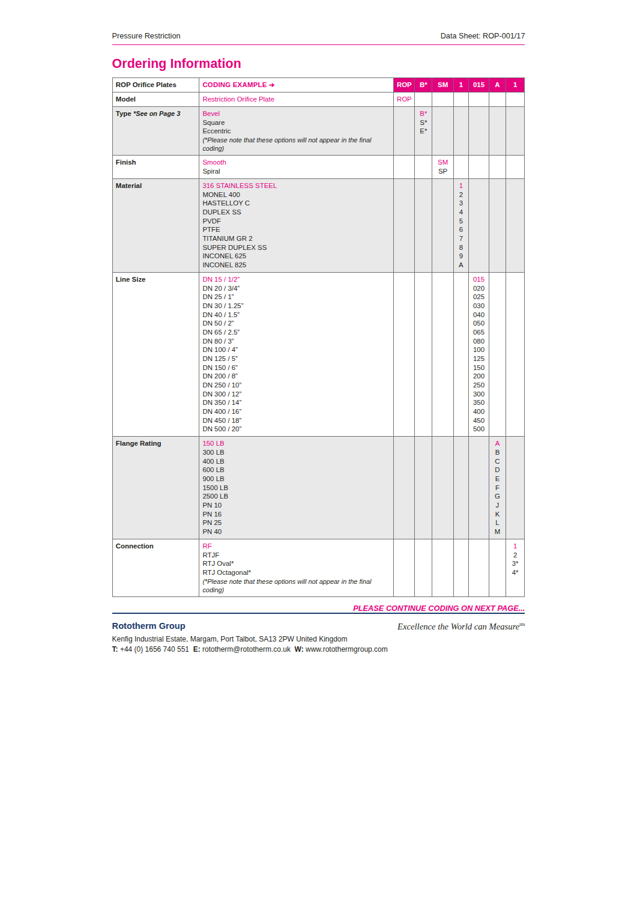Pressure Restriction
Data Sheet: ROP-001/17
Ordering Information
| ROP Orifice Plates | CODING EXAMPLE ➔ | ROP | B* | SM | 1 | 015 | A | 1 |
| Model | Restriction Orifice Plate | ROP | | | | | | |
| Type *See on Page 3 | Bevel Square Eccentric (*Please note that these options will not appear in the final coding) | | B* S* E* | | | | | |
| Finish | Smooth Spiral | | | SM SP | | | | |
| Material | 316 STAINLESS STEEL MONEL 400 HASTELLOY C DUPLEX SS PVDF PTFE TITANIUM GR 2 SUPER DUPLEX SS INCONEL 625 INCONEL 825 | | | | 1 2 3 4 5 6 7 8 9 A | | | |
| Line Size | DN 15 / 1/2” DN 20 / 3/4” DN 25 / 1” DN 30 / 1.25” DN 40 / 1.5” DN 50 / 2” DN 65 / 2.5” DN 80 / 3” DN 100 / 4” DN 125 / 5” DN 150 / 6” DN 200 / 8” DN 250 / 10” DN 300 / 12” DN 350 / 14” DN 400 / 16” DN 450 / 18” DN 500 / 20” | | | | | 015 020 025 030 040 050 065 080 100 125 150 200 250 300 350 400 450 500 | | |
| Flange Rating | 150 LB 300 LB 400 LB 600 LB 900 LB 1500 LB 2500 LB PN 10 PN 16 PN 25 PN 40 | | | | | | A B C D E F G J K L M | |
| Connection | RF RTJF RTJ Oval* RTJ Octagonal* (*Please note that these options will not appear in the final coding) | | | | | | | 1 2 3* 4* |
PLEASE CONTINUE CODING ON NEXT PAGE...
Rototherm Group
Excellence the World can Measuretm
Kenfig Industrial Estate, Margam, Port Talbot, SA13 2PW United Kingdom
T: +44 (0) 1656 740 551 E: rototherm@rototherm.co.uk W: www.rotothermgroup.com